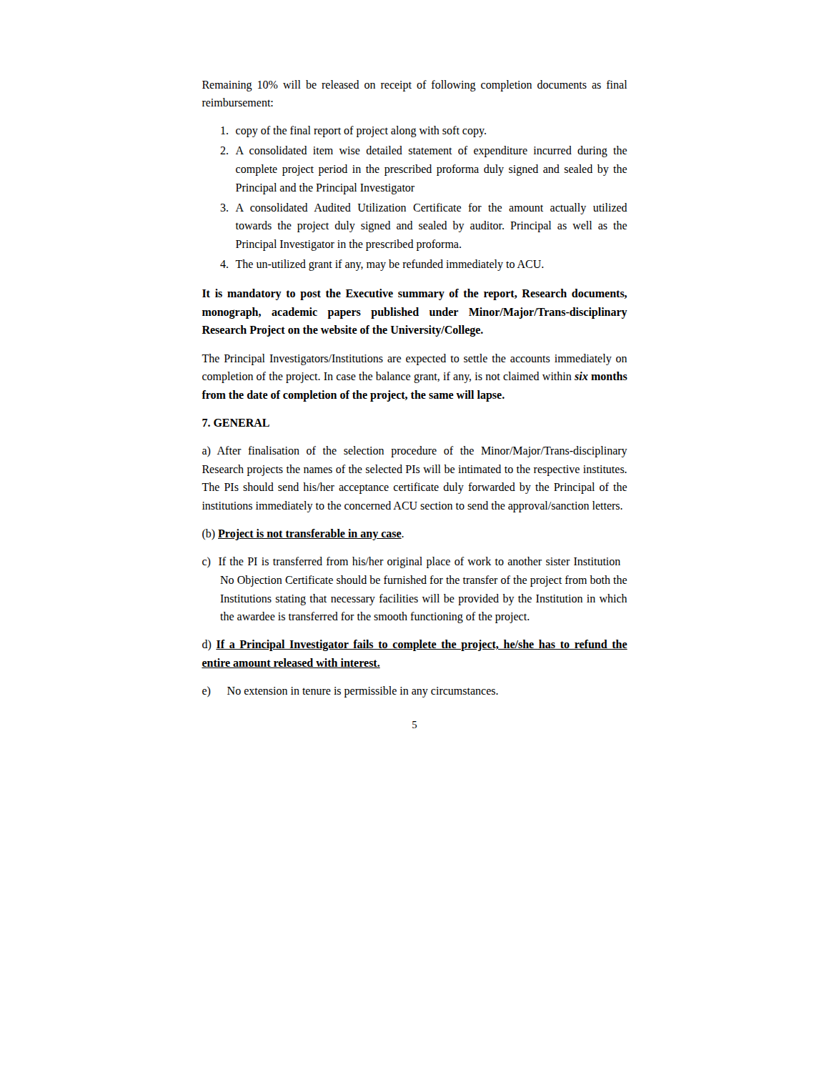Remaining 10% will be released on receipt of following completion documents as final reimbursement:
copy of the final report of project along with soft copy.
A consolidated item wise detailed statement of expenditure incurred during the complete project period in the prescribed proforma duly signed and sealed by the Principal and the Principal Investigator
A consolidated Audited Utilization Certificate for the amount actually utilized towards the project duly signed and sealed by auditor. Principal as well as the Principal Investigator in the prescribed proforma.
The un-utilized grant if any, may be refunded immediately to ACU.
It is mandatory to post the Executive summary of the report, Research documents, monograph, academic papers published under Minor/Major/Trans-disciplinary Research Project on the website of the University/College.
The Principal Investigators/Institutions are expected to settle the accounts immediately on completion of the project. In case the balance grant, if any, is not claimed within six months from the date of completion of the project, the same will lapse.
7. GENERAL
a) After finalisation of the selection procedure of the Minor/Major/Trans-disciplinary Research projects the names of the selected PIs will be intimated to the respective institutes. The PIs should send his/her acceptance certificate duly forwarded by the Principal of the institutions immediately to the concerned ACU section to send the approval/sanction letters.
(b) Project is not transferable in any case.
c) If the PI is transferred from his/her original place of work to another sister Institution No Objection Certificate should be furnished for the transfer of the project from both the Institutions stating that necessary facilities will be provided by the Institution in which the awardee is transferred for the smooth functioning of the project.
d) If a Principal Investigator fails to complete the project, he/she has to refund the entire amount released with interest.
e) No extension in tenure is permissible in any circumstances.
5